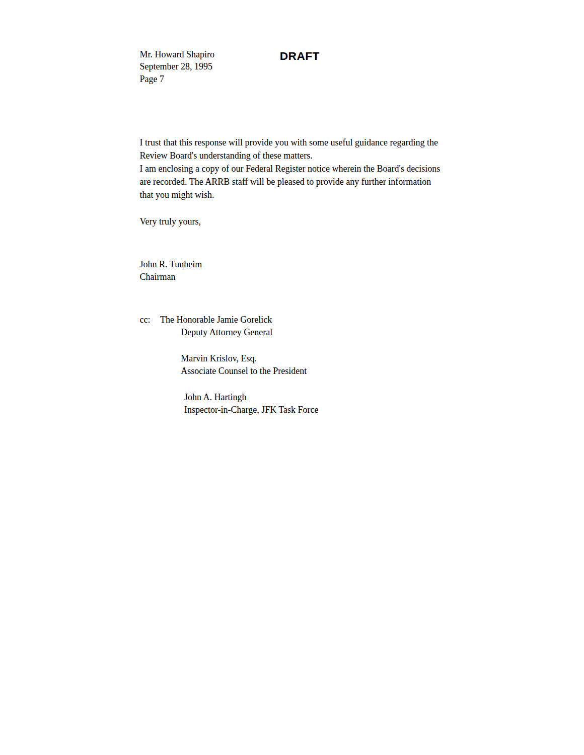Mr. Howard Shapiro
September 28, 1995
Page 7
DRAFT
I trust that this response will provide you with some useful guidance regarding the Review Board's understanding of these matters.
I am enclosing a copy of our Federal Register notice wherein the Board's decisions are recorded. The ARRB staff will be pleased to provide any further information that you might wish.
Very truly yours,
John R. Tunheim
Chairman
cc: The Honorable Jamie Gorelick
Deputy Attorney General
Marvin Krislov, Esq.
Associate Counsel to the President
John A. Hartingh
Inspector-in-Charge, JFK Task Force